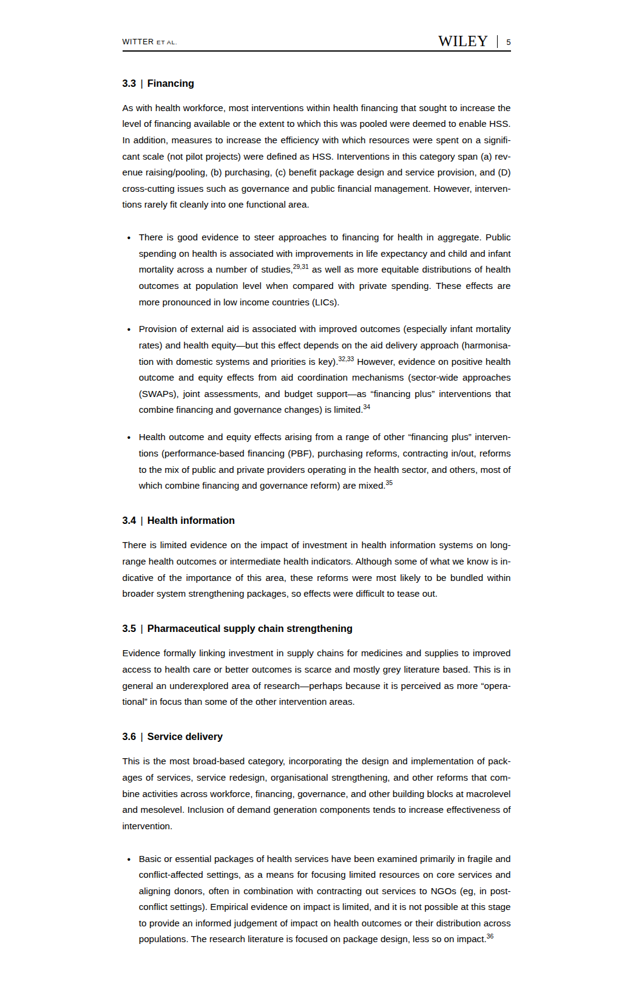Witter et al.
WILEY 5
3.3|Financing
As with health workforce, most interventions within health financing that sought to increase the level of financing available or the extent to which this was pooled were deemed to enable HSS. In addition, measures to increase the efficiency with which resources were spent on a significant scale (not pilot projects) were defined as HSS. Interventions in this category span (a) revenue raising/pooling, (b) purchasing, (c) benefit package design and service provision, and (D) cross-cutting issues such as governance and public financial management. However, interventions rarely fit cleanly into one functional area.
There is good evidence to steer approaches to financing for health in aggregate. Public spending on health is associated with improvements in life expectancy and child and infant mortality across a number of studies,29,31 as well as more equitable distributions of health outcomes at population level when compared with private spending. These effects are more pronounced in low income countries (LICs).
Provision of external aid is associated with improved outcomes (especially infant mortality rates) and health equity—but this effect depends on the aid delivery approach (harmonisation with domestic systems and priorities is key).32,33 However, evidence on positive health outcome and equity effects from aid coordination mechanisms (sector-wide approaches (SWAPs), joint assessments, and budget support—as “financing plus” interventions that combine financing and governance changes) is limited.34
Health outcome and equity effects arising from a range of other “financing plus” interventions (performance-based financing (PBF), purchasing reforms, contracting in/out, reforms to the mix of public and private providers operating in the health sector, and others, most of which combine financing and governance reform) are mixed.35
3.4|Health information
There is limited evidence on the impact of investment in health information systems on long-range health outcomes or intermediate health indicators. Although some of what we know is indicative of the importance of this area, these reforms were most likely to be bundled within broader system strengthening packages, so effects were difficult to tease out.
3.5|Pharmaceutical supply chain strengthening
Evidence formally linking investment in supply chains for medicines and supplies to improved access to health care or better outcomes is scarce and mostly grey literature based. This is in general an underexplored area of research—perhaps because it is perceived as more “operational” in focus than some of the other intervention areas.
3.6|Service delivery
This is the most broad-based category, incorporating the design and implementation of packages of services, service redesign, organisational strengthening, and other reforms that combine activities across workforce, financing, governance, and other building blocks at macrolevel and mesolevel. Inclusion of demand generation components tends to increase effectiveness of intervention.
Basic or essential packages of health services have been examined primarily in fragile and conflict-affected settings, as a means for focusing limited resources on core services and aligning donors, often in combination with contracting out services to NGOs (eg, in postconflict settings). Empirical evidence on impact is limited, and it is not possible at this stage to provide an informed judgement of impact on health outcomes or their distribution across populations. The research literature is focused on package design, less so on impact.36